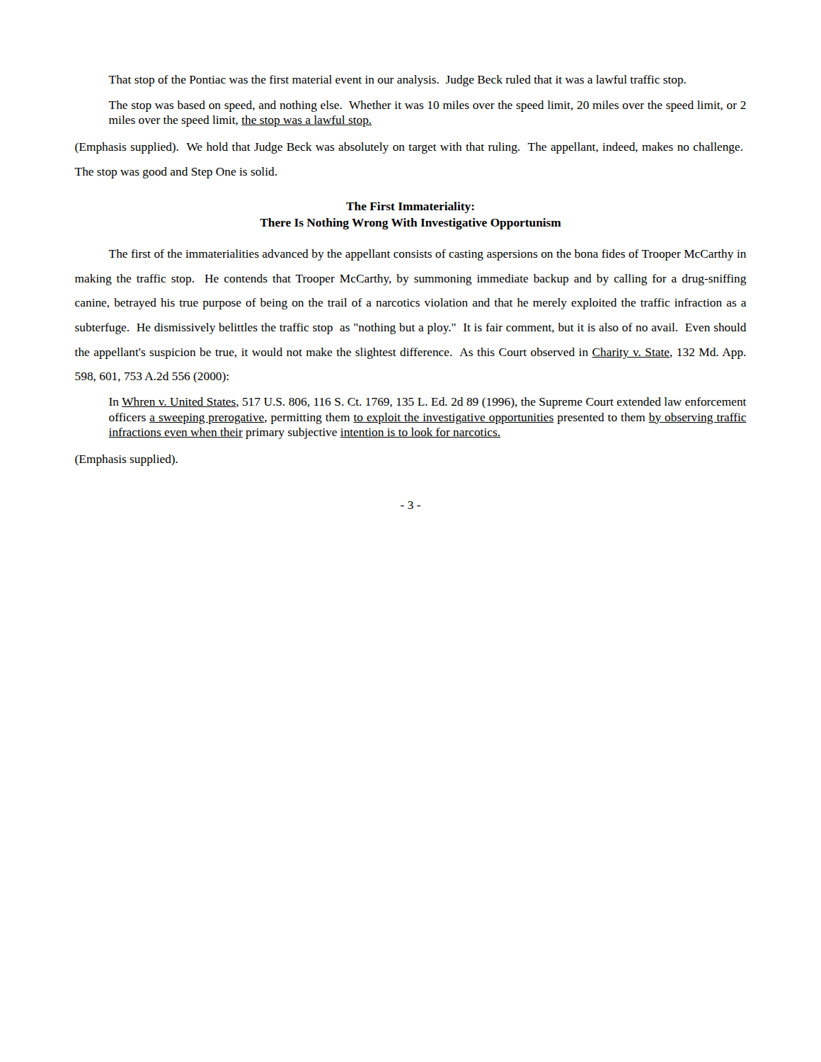That stop of the Pontiac was the first material event in our analysis. Judge Beck ruled that it was a lawful traffic stop.
The stop was based on speed, and nothing else. Whether it was 10 miles over the speed limit, 20 miles over the speed limit, or 2 miles over the speed limit, the stop was a lawful stop.
(Emphasis supplied). We hold that Judge Beck was absolutely on target with that ruling. The appellant, indeed, makes no challenge. The stop was good and Step One is solid.
The First Immateriality:
There Is Nothing Wrong With Investigative Opportunism
The first of the immaterialities advanced by the appellant consists of casting aspersions on the bona fides of Trooper McCarthy in making the traffic stop. He contends that Trooper McCarthy, by summoning immediate backup and by calling for a drug-sniffing canine, betrayed his true purpose of being on the trail of a narcotics violation and that he merely exploited the traffic infraction as a subterfuge. He dismissively belittles the traffic stop as "nothing but a ploy." It is fair comment, but it is also of no avail. Even should the appellant's suspicion be true, it would not make the slightest difference. As this Court observed in Charity v. State, 132 Md. App. 598, 601, 753 A.2d 556 (2000):
In Whren v. United States, 517 U.S. 806, 116 S. Ct. 1769, 135 L. Ed. 2d 89 (1996), the Supreme Court extended law enforcement officers a sweeping prerogative, permitting them to exploit the investigative opportunities presented to them by observing traffic infractions even when their primary subjective intention is to look for narcotics.
(Emphasis supplied).
- 3 -